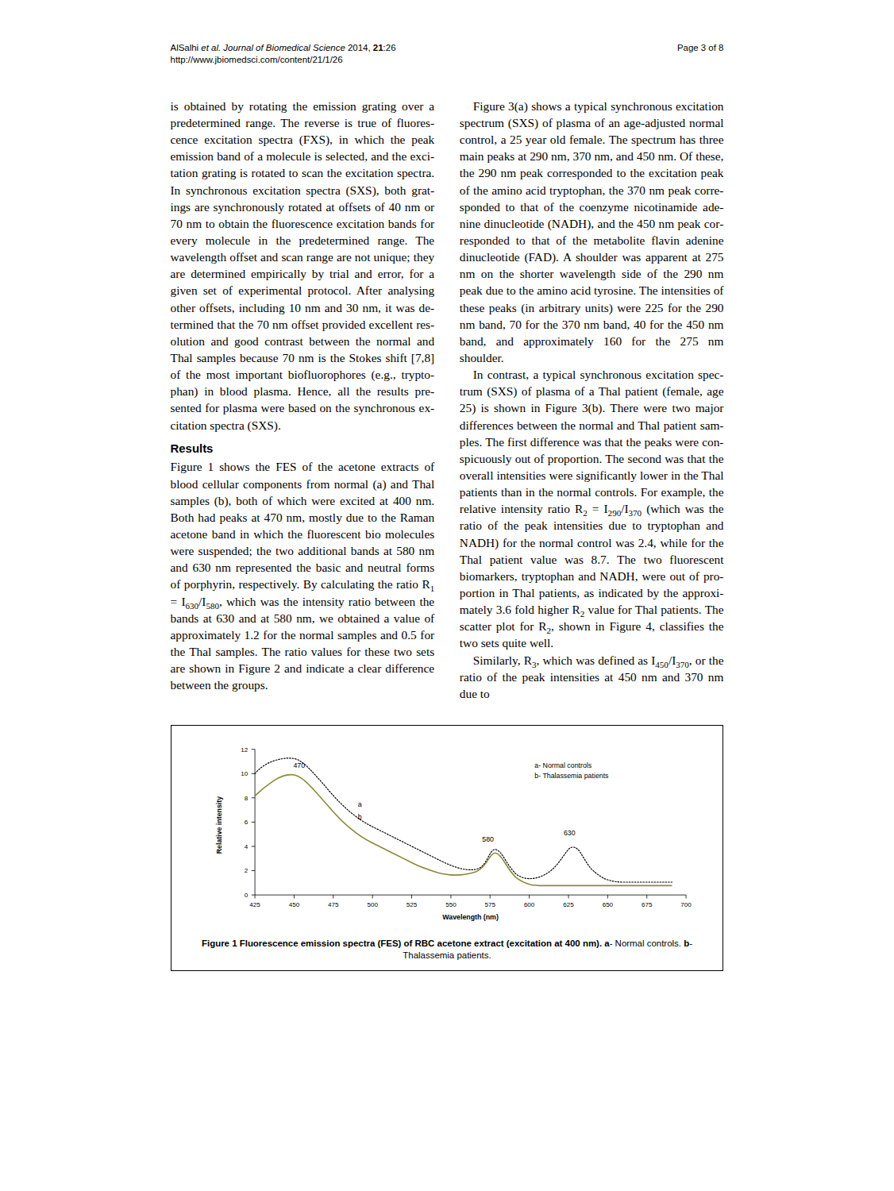AlSalhi et al. Journal of Biomedical Science 2014, 21:26 http://www.jbiomedsci.com/content/21/1/26
Page 3 of 8
is obtained by rotating the emission grating over a predetermined range. The reverse is true of fluorescence excitation spectra (FXS), in which the peak emission band of a molecule is selected, and the excitation grating is rotated to scan the excitation spectra. In synchronous excitation spectra (SXS), both gratings are synchronously rotated at offsets of 40 nm or 70 nm to obtain the fluorescence excitation bands for every molecule in the predetermined range. The wavelength offset and scan range are not unique; they are determined empirically by trial and error, for a given set of experimental protocol. After analysing other offsets, including 10 nm and 30 nm, it was determined that the 70 nm offset provided excellent resolution and good contrast between the normal and Thal samples because 70 nm is the Stokes shift [7,8] of the most important biofluorophores (e.g., tryptophan) in blood plasma. Hence, all the results presented for plasma were based on the synchronous excitation spectra (SXS).
Results
Figure 1 shows the FES of the acetone extracts of blood cellular components from normal (a) and Thal samples (b), both of which were excited at 400 nm. Both had peaks at 470 nm, mostly due to the Raman acetone band in which the fluorescent bio molecules were suspended; the two additional bands at 580 nm and 630 nm represented the basic and neutral forms of porphyrin, respectively. By calculating the ratio R1 = I630/I580, which was the intensity ratio between the bands at 630 and at 580 nm, we obtained a value of approximately 1.2 for the normal samples and 0.5 for the Thal samples. The ratio values for these two sets are shown in Figure 2 and indicate a clear difference between the groups.
Figure 3(a) shows a typical synchronous excitation spectrum (SXS) of plasma of an age-adjusted normal control, a 25 year old female. The spectrum has three main peaks at 290 nm, 370 nm, and 450 nm. Of these, the 290 nm peak corresponded to the excitation peak of the amino acid tryptophan, the 370 nm peak corresponded to that of the coenzyme nicotinamide adenine dinucleotide (NADH), and the 450 nm peak corresponded to that of the metabolite flavin adenine dinucleotide (FAD). A shoulder was apparent at 275 nm on the shorter wavelength side of the 290 nm peak due to the amino acid tyrosine. The intensities of these peaks (in arbitrary units) were 225 for the 290 nm band, 70 for the 370 nm band, 40 for the 450 nm band, and approximately 160 for the 275 nm shoulder.
In contrast, a typical synchronous excitation spectrum (SXS) of plasma of a Thal patient (female, age 25) is shown in Figure 3(b). There were two major differences between the normal and Thal patient samples. The first difference was that the peaks were conspicuously out of proportion. The second was that the overall intensities were significantly lower in the Thal patients than in the normal controls. For example, the relative intensity ratio R2 = I290/I370 (which was the ratio of the peak intensities due to tryptophan and NADH) for the normal control was 2.4, while for the Thal patient value was 8.7. The two fluorescent biomarkers, tryptophan and NADH, were out of proportion in Thal patients, as indicated by the approximately 3.6 fold higher R2 value for Thal patients. The scatter plot for R2, shown in Figure 4, classifies the two sets quite well.
Similarly, R3, which was defined as I450/I370, or the ratio of the peak intensities at 450 nm and 370 nm due to
0 2 4 6 8 10 12 425 450 475 500 525 550 575 600 625 650 675 700 Wavelength (nm) Relative intensity a- Normal controls b- Thalassemia patients 470 580 630 a b
Figure 1 Fluorescence emission spectra (FES) of RBC acetone extract (excitation at 400 nm). a- Normal controls. b- Thalassemia patients.